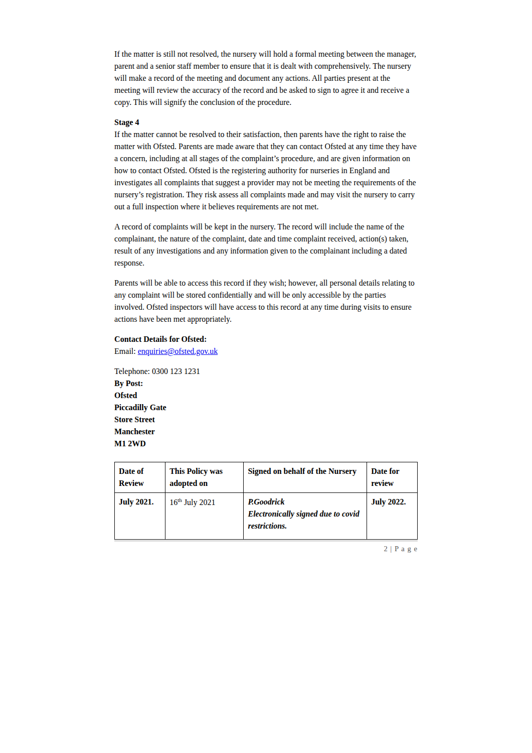If the matter is still not resolved, the nursery will hold a formal meeting between the manager, parent and a senior staff member to ensure that it is dealt with comprehensively. The nursery will make a record of the meeting and document any actions. All parties present at the meeting will review the accuracy of the record and be asked to sign to agree it and receive a copy. This will signify the conclusion of the procedure.
Stage 4
If the matter cannot be resolved to their satisfaction, then parents have the right to raise the matter with Ofsted. Parents are made aware that they can contact Ofsted at any time they have a concern, including at all stages of the complaint’s procedure, and are given information on how to contact Ofsted. Ofsted is the registering authority for nurseries in England and investigates all complaints that suggest a provider may not be meeting the requirements of the nursery’s registration. They risk assess all complaints made and may visit the nursery to carry out a full inspection where it believes requirements are not met.
A record of complaints will be kept in the nursery. The record will include the name of the complainant, the nature of the complaint, date and time complaint received, action(s) taken, result of any investigations and any information given to the complainant including a dated response.
Parents will be able to access this record if they wish; however, all personal details relating to any complaint will be stored confidentially and will be only accessible by the parties involved. Ofsted inspectors will have access to this record at any time during visits to ensure actions have been met appropriately.
Contact Details for Ofsted:
Email: enquiries@ofsted.gov.uk
Telephone: 0300 123 1231
By Post:
Ofsted
Piccadilly Gate
Store Street
Manchester
M1 2WD
| Date of Review | This Policy was adopted on | Signed on behalf of the Nursery | Date for review |
| --- | --- | --- | --- |
| July 2021. | 16 th July 2021 | P.Goodrick Electronically signed due to covid restrictions. | July 2022. |
2 | P a g e